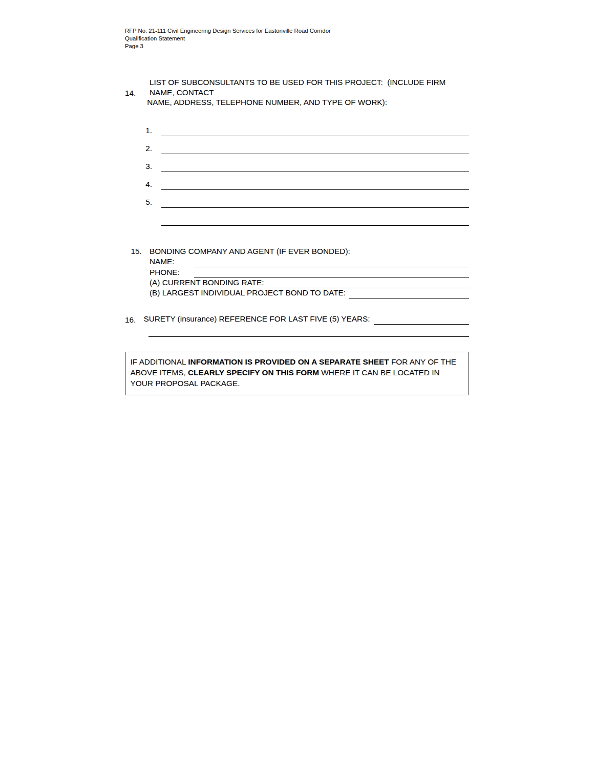RFP No. 21-111 Civil Engineering Design Services for Eastonville Road Corridor
Qualification Statement
Page 3
14.
LIST OF SUBCONSULTANTS TO BE USED FOR THIS PROJECT: (INCLUDE FIRM NAME, CONTACT
NAME, ADDRESS, TELEPHONE NUMBER, AND TYPE OF WORK):
1.
2.
3.
4.
5.
15. BONDING COMPANY AND AGENT (IF EVER BONDED):
NAME:
PHONE:
(A) CURRENT BONDING RATE:
(B) LARGEST INDIVIDUAL PROJECT BOND TO DATE:
16.
SURETY (insurance) REFERENCE FOR LAST FIVE (5) YEARS:
IF ADDITIONAL INFORMATION IS PROVIDED ON A SEPARATE SHEET FOR ANY OF THE ABOVE ITEMS, CLEARLY SPECIFY ON THIS FORM WHERE IT CAN BE LOCATED IN YOUR PROPOSAL PACKAGE.